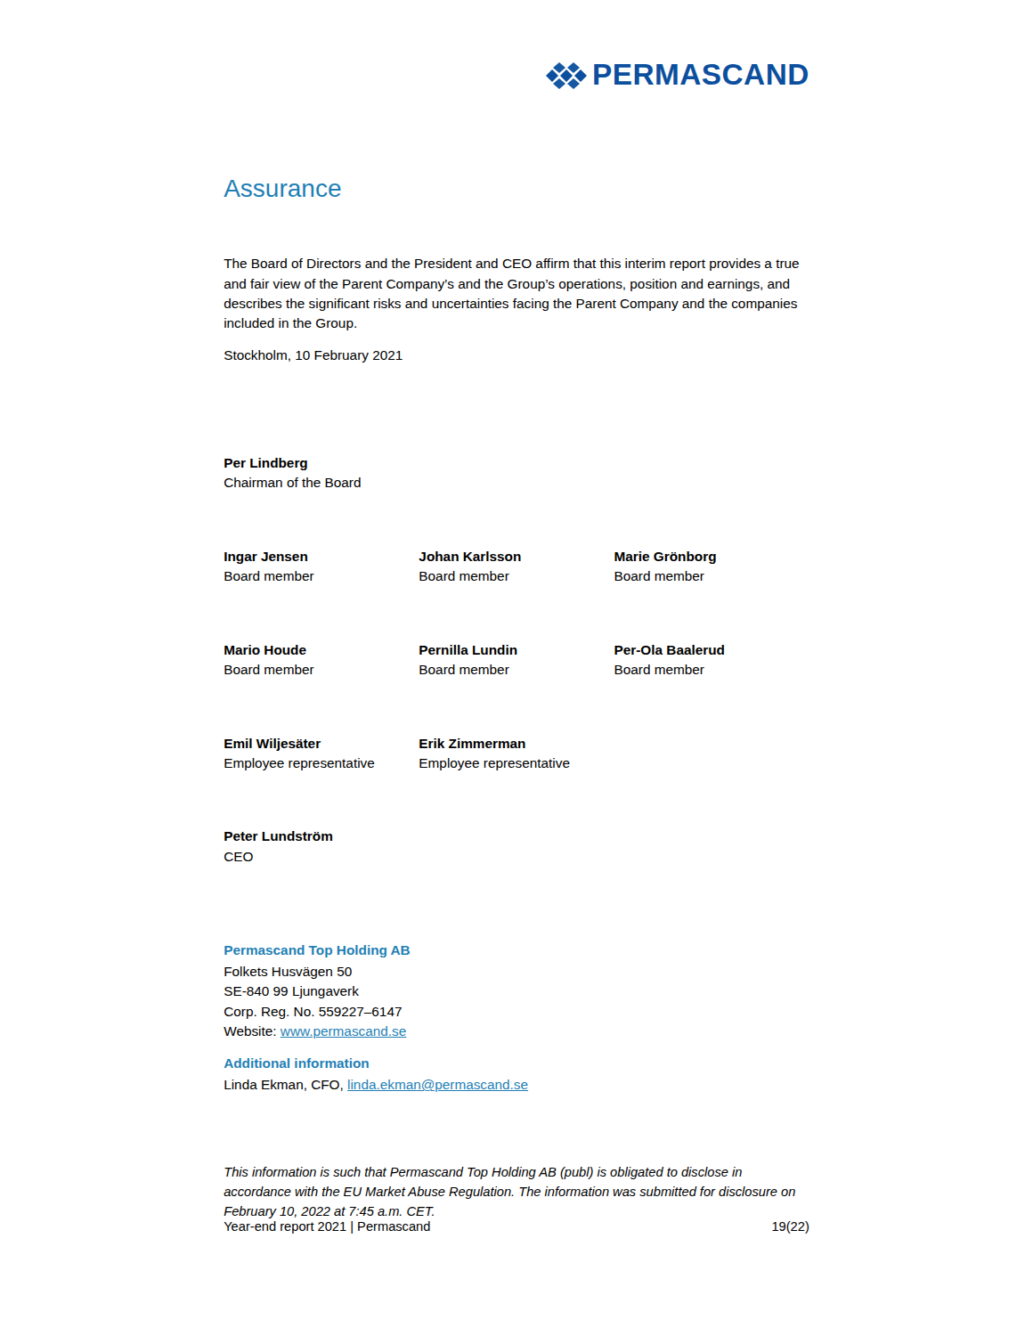PERMASCAND
Assurance
The Board of Directors and the President and CEO affirm that this interim report provides a true and fair view of the Parent Company’s and the Group’s operations, position and earnings, and describes the significant risks and uncertainties facing the Parent Company and the companies included in the Group.
Stockholm, 10 February 2021
Per Lindberg
Chairman of the Board
Ingar Jensen
Board member
Johan Karlsson
Board member
Marie Grönborg
Board member
Mario Houde
Board member
Pernilla Lundin
Board member
Per-Ola Baalerud
Board member
Emil Wiljesäter
Employee representative
Erik Zimmerman
Employee representative
Peter Lundström
CEO
Permascand Top Holding AB
Folkets Husvägen 50
SE-840 99 Ljungaverk
Corp. Reg. No. 559227–6147
Website: www.permascand.se
Additional information
Linda Ekman, CFO, linda.ekman@permascand.se
This information is such that Permascand Top Holding AB (publ) is obligated to disclose in accordance with the EU Market Abuse Regulation. The information was submitted for disclosure on February 10, 2022 at 7:45 a.m. CET.
Year-end report 2021 | Permascand 19(22)